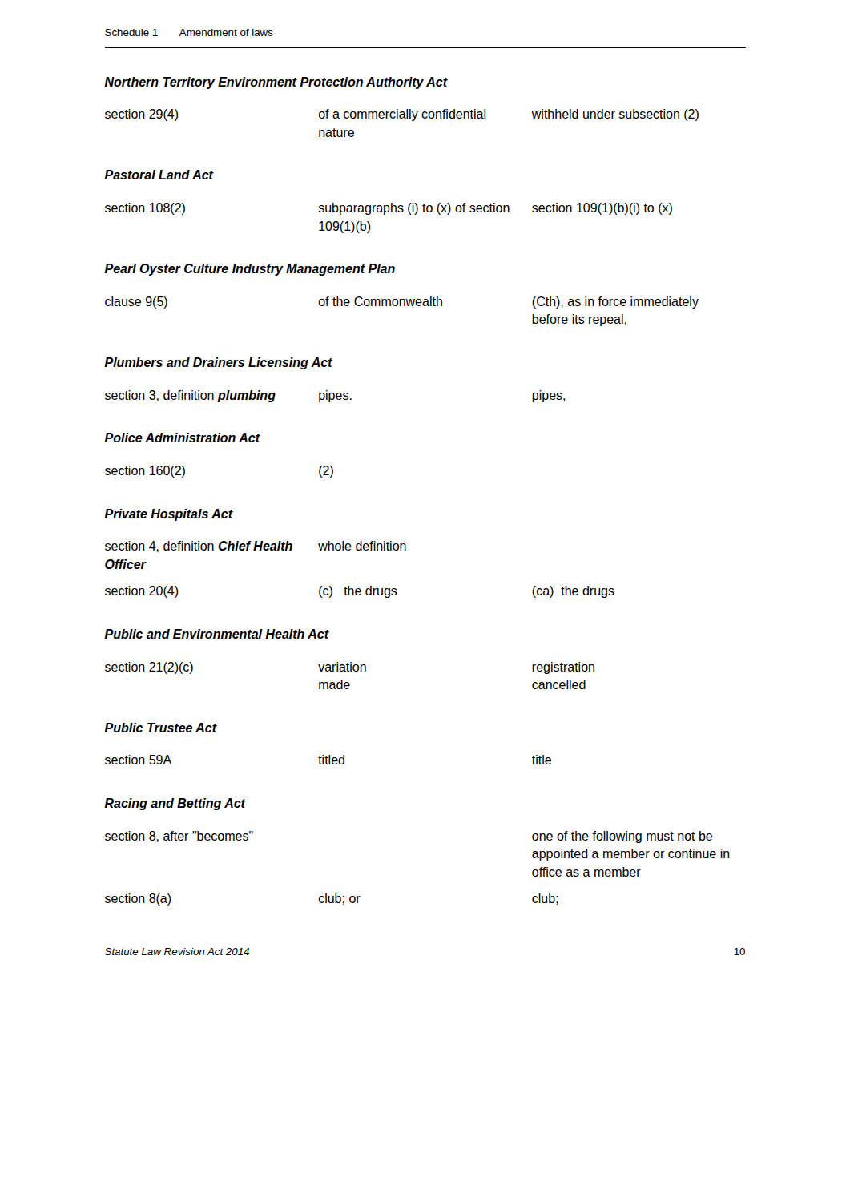Schedule 1 Amendment of laws
Northern Territory Environment Protection Authority Act
| section 29(4) | of a commercially confidential nature | withheld under subsection (2) |
Pastoral Land Act
| section 108(2) | subparagraphs (i) to (x) of section 109(1)(b) | section 109(1)(b)(i) to (x) |
Pearl Oyster Culture Industry Management Plan
| clause 9(5) | of the Commonwealth | (Cth), as in force immediately before its repeal, |
Plumbers and Drainers Licensing Act
| section 3, definition plumbing | pipes. | pipes, |
Police Administration Act
| section 160(2) | (2) | |
Private Hospitals Act
| section 4, definition Chief Health Officer | whole definition | |
| section 20(4) | (c) the drugs | (ca) the drugs |
Public and Environmental Health Act
| section 21(2)(c) | variation made | registration cancelled |
Public Trustee Act
| section 59A | titled | title |
Racing and Betting Act
| section 8, after "becomes" | | one of the following must not be appointed a member or continue in office as a member |
| section 8(a) | club; or | club; |
Statute Law Revision Act 2014 10